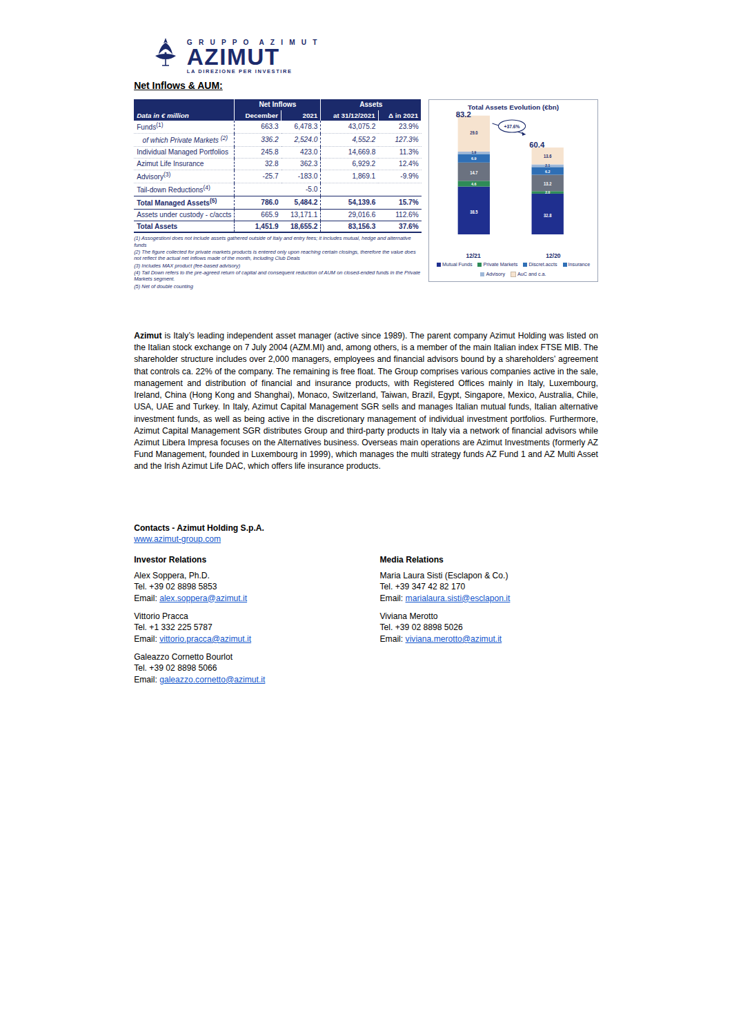G R U P P O A Z I M U T
AZIMUT
LA DIREZIONE PER INVESTIRE
Net Inflows & AUM:
| | Net Inflows | Assets |
| --- | --- | --- |
| Data in € million | December | 2021 | at 31/12/2021 | Δ in 2021 |
| Funds (1) | 663.3 | 6,478.3 | 43,075.2 | 23.9% |
| of which Private Markets (2) | 336.2 | 2,524.0 | 4,552.2 | 127.3% |
| Individual Managed Portfolios | 245.8 | 423.0 | 14,669.8 | 11.3% |
| Azimut Life Insurance | 32.8 | 362.3 | 6,929.2 | 12.4% |
| Advisory (3) | -25.7 | -183.0 | 1,869.1 | -9.9% |
| Tail-down Reductions (4) | | -5.0 | | |
| Total Managed Assets (5) | 786.0 | 5,484.2 | 54,139.6 | 15.7% |
| Assets under custody - c/accts | 665.9 | 13,171.1 | 29,016.6 | 112.6% |
| Total Assets | 1,451.9 | 18,655.2 | 83,156.3 | 37.6% |
(1) Assogestioni does not include assets gathered outside of Italy and entry fees; it includes mutual, hedge and alternative funds
(2) The figure collected for private markets products is entered only upon reaching certain closings, therefore the value does not reflect the actual net inflows made of the month, including Club Deals
(3) Includes MAX product (fee-based advisory)
(4) Tail Down refers to the pre-agreed return of capital and consequent reduction of AUM on closed-ended funds in the Private Markets segment.
(5) Net of double counting
Total Assets Evolution (€bn)
38.5 4.6 14.7 6.9 1.9 29.0 32.8 2.0 13.2 6.2 2.1 13.6 +37.6%
83.2
60.4
12/21
12/20
Mutual Funds Private Markets Discret.accts Insurance Advisory AuC and c.a.
Azimut is Italy’s leading independent asset manager (active since 1989). The parent company Azimut Holding was listed on the Italian stock exchange on 7 July 2004 (AZM.MI) and, among others, is a member of the main Italian index FTSE MIB. The shareholder structure includes over 2,000 managers, employees and financial advisors bound by a shareholders’ agreement that controls ca. 22% of the company. The remaining is free float. The Group comprises various companies active in the sale, management and distribution of financial and insurance products, with Registered Offices mainly in Italy, Luxembourg, Ireland, China (Hong Kong and Shanghai), Monaco, Switzerland, Taiwan, Brazil, Egypt, Singapore, Mexico, Australia, Chile, USA, UAE and Turkey. In Italy, Azimut Capital Management SGR sells and manages Italian mutual funds, Italian alternative investment funds, as well as being active in the discretionary management of individual investment portfolios. Furthermore, Azimut Capital Management SGR distributes Group and third-party products in Italy via a network of financial advisors while Azimut Libera Impresa focuses on the Alternatives business. Overseas main operations are Azimut Investments (formerly AZ Fund Management, founded in Luxembourg in 1999), which manages the multi strategy funds AZ Fund 1 and AZ Multi Asset and the Irish Azimut Life DAC, which offers life insurance products.
Contacts - Azimut Holding S.p.A.
www.azimut-group.com
Investor Relations
Alex Soppera, Ph.D.
Tel. +39 02 8898 5853
Email: alex.soppera@azimut.it
Vittorio Pracca
Tel. +1 332 225 5787
Email: vittorio.pracca@azimut.it
Galeazzo Cornetto Bourlot
Tel. +39 02 8898 5066
Email: galeazzo.cornetto@azimut.it
Media Relations
Maria Laura Sisti (Esclapon & Co.)
Tel. +39 347 42 82 170
Email: marialaura.sisti@esclapon.it
Viviana Merotto
Tel. +39 02 8898 5026
Email: viviana.merotto@azimut.it